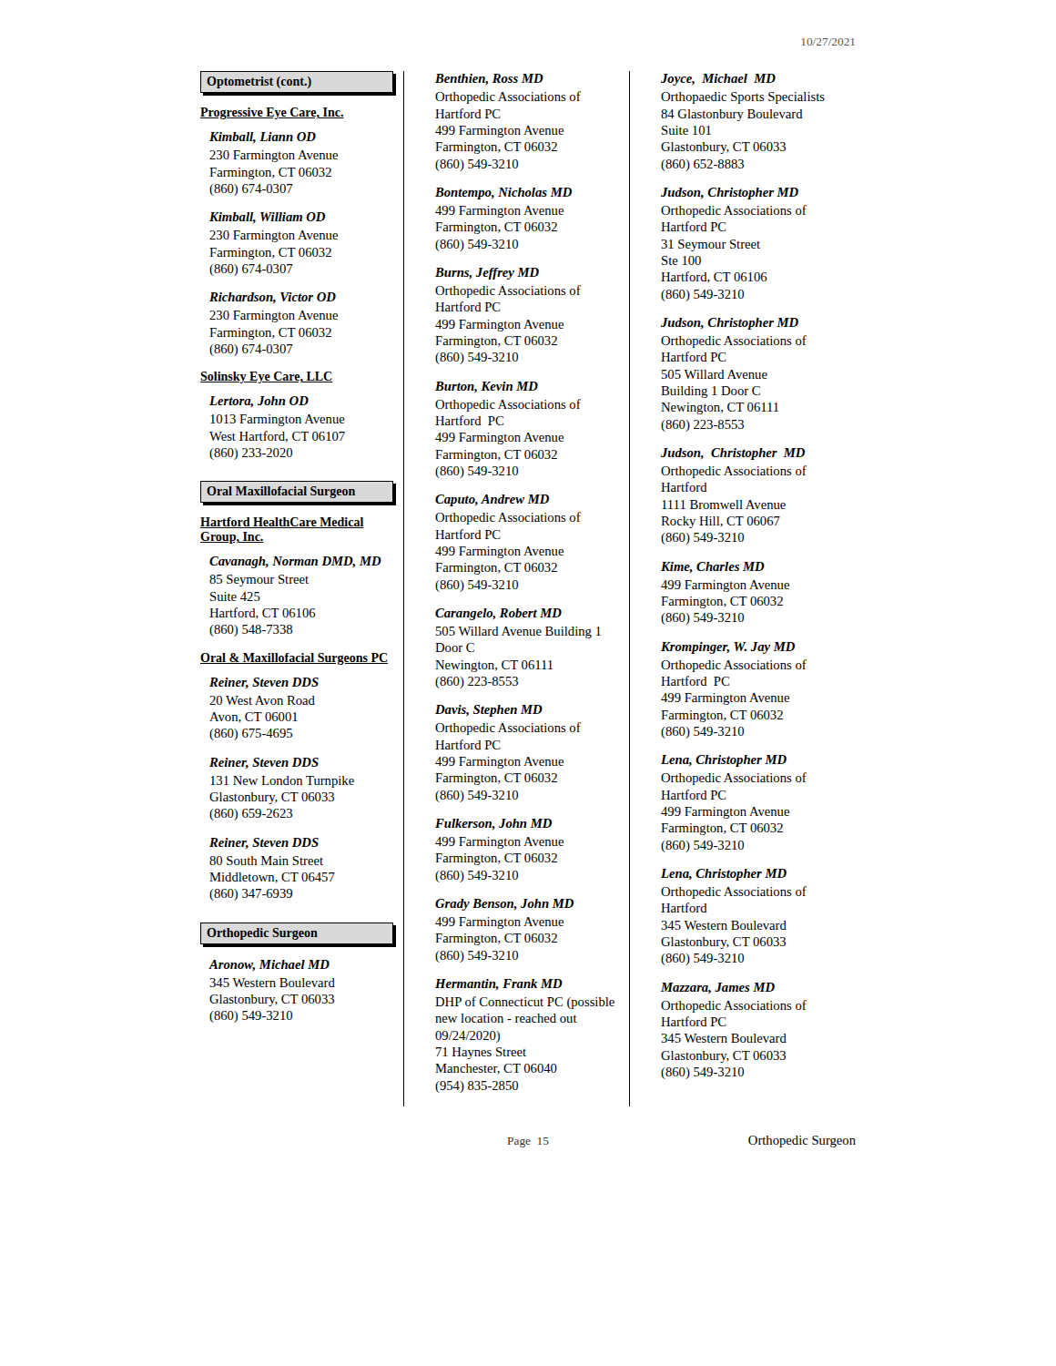10/27/2021
Optometrist (cont.)
Progressive Eye Care, Inc.
Kimball, Liann OD
230 Farmington Avenue
Farmington, CT 06032
(860) 674-0307
Kimball, William OD
230 Farmington Avenue
Farmington, CT 06032
(860) 674-0307
Richardson, Victor OD
230 Farmington Avenue
Farmington, CT 06032
(860) 674-0307
Solinsky Eye Care, LLC
Lertora, John OD
1013 Farmington Avenue
West Hartford, CT 06107
(860) 233-2020
Oral Maxillofacial Surgeon
Hartford HealthCare Medical Group, Inc.
Cavanagh, Norman DMD, MD
85 Seymour Street
Suite 425
Hartford, CT 06106
(860) 548-7338
Oral & Maxillofacial Surgeons PC
Reiner, Steven DDS
20 West Avon Road
Avon, CT 06001
(860) 675-4695
Reiner, Steven DDS
131 New London Turnpike
Glastonbury, CT 06033
(860) 659-2623
Reiner, Steven DDS
80 South Main Street
Middletown, CT 06457
(860) 347-6939
Orthopedic Surgeon
Aronow, Michael MD
345 Western Boulevard
Glastonbury, CT 06033
(860) 549-3210
Benthien, Ross MD
Orthopedic Associations of Hartford PC
499 Farmington Avenue
Farmington, CT 06032
(860) 549-3210
Bontempo, Nicholas MD
499 Farmington Avenue
Farmington, CT 06032
(860) 549-3210
Burns, Jeffrey MD
Orthopedic Associations of Hartford PC
499 Farmington Avenue
Farmington, CT 06032
(860) 549-3210
Burton, Kevin MD
Orthopedic Associations of Hartford PC
499 Farmington Avenue
Farmington, CT 06032
(860) 549-3210
Caputo, Andrew MD
Orthopedic Associations of Hartford PC
499 Farmington Avenue
Farmington, CT 06032
(860) 549-3210
Carangelo, Robert MD
505 Willard Avenue Building 1 Door C
Newington, CT 06111
(860) 223-8553
Davis, Stephen MD
Orthopedic Associations of Hartford PC
499 Farmington Avenue
Farmington, CT 06032
(860) 549-3210
Fulkerson, John MD
499 Farmington Avenue
Farmington, CT 06032
(860) 549-3210
Grady Benson, John MD
499 Farmington Avenue
Farmington, CT 06032
(860) 549-3210
Hermantin, Frank MD
DHP of Connecticut PC (possible new location - reached out 09/24/2020)
71 Haynes Street
Manchester, CT 06040
(954) 835-2850
Joyce, Michael MD
Orthopaedic Sports Specialists
84 Glastonbury Boulevard
Suite 101
Glastonbury, CT 06033
(860) 652-8883
Judson, Christopher MD
Orthopedic Associations of Hartford PC
31 Seymour Street
Ste 100
Hartford, CT 06106
(860) 549-3210
Judson, Christopher MD
Orthopedic Associations of Hartford PC
505 Willard Avenue
Building 1 Door C
Newington, CT 06111
(860) 223-8553
Judson, Christopher MD
Orthopedic Associations of Hartford
1111 Bromwell Avenue
Rocky Hill, CT 06067
(860) 549-3210
Kime, Charles MD
499 Farmington Avenue
Farmington, CT 06032
(860) 549-3210
Krompinger, W. Jay MD
Orthopedic Associations of Hartford PC
499 Farmington Avenue
Farmington, CT 06032
(860) 549-3210
Lena, Christopher MD
Orthopedic Associations of Hartford PC
499 Farmington Avenue
Farmington, CT 06032
(860) 549-3210
Lena, Christopher MD
Orthopedic Associations of Hartford
345 Western Boulevard
Glastonbury, CT 06033
(860) 549-3210
Mazzara, James MD
Orthopedic Associations of Hartford PC
345 Western Boulevard
Glastonbury, CT 06033
(860) 549-3210
Page 15
Orthopedic Surgeon